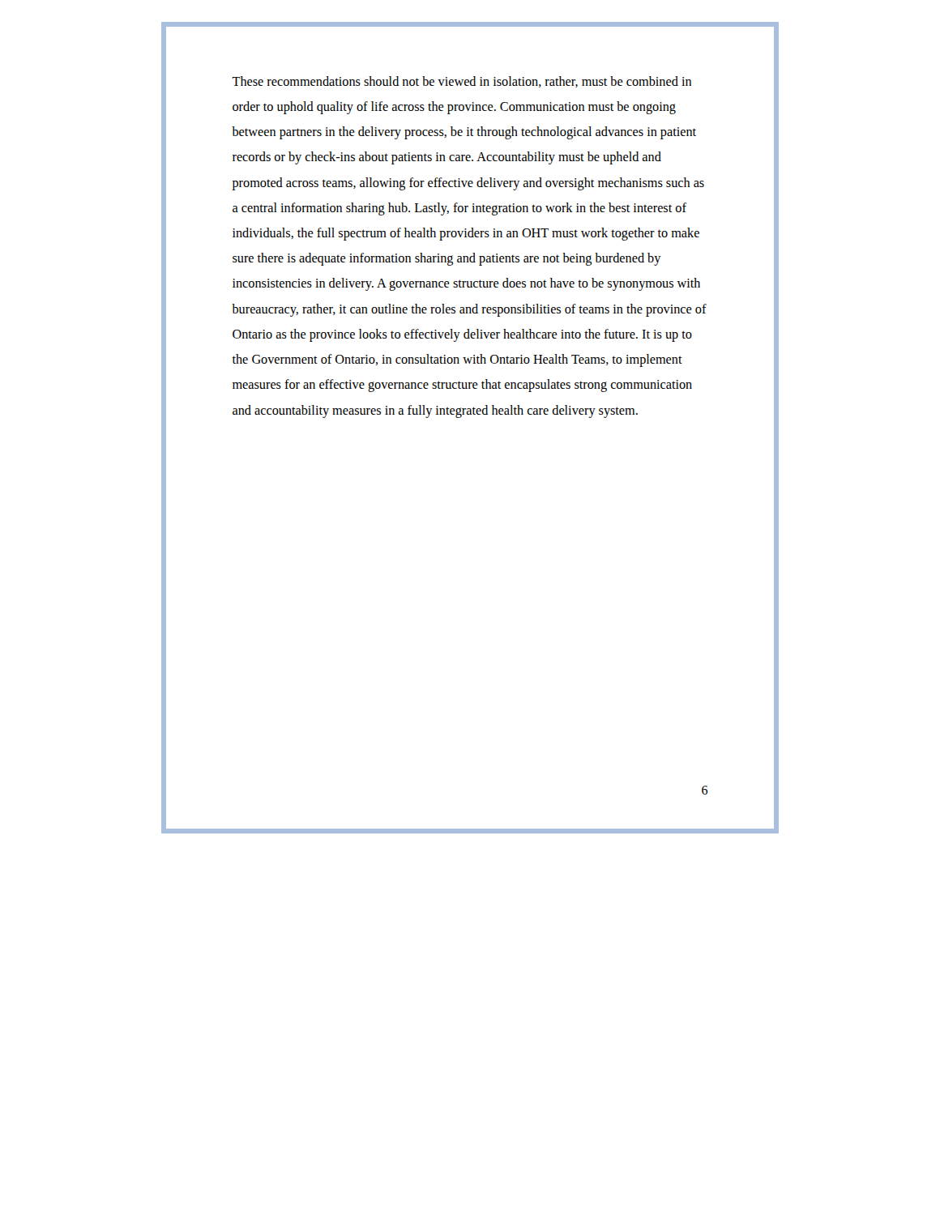These recommendations should not be viewed in isolation, rather, must be combined in order to uphold quality of life across the province. Communication must be ongoing between partners in the delivery process, be it through technological advances in patient records or by check-ins about patients in care. Accountability must be upheld and promoted across teams, allowing for effective delivery and oversight mechanisms such as a central information sharing hub. Lastly, for integration to work in the best interest of individuals, the full spectrum of health providers in an OHT must work together to make sure there is adequate information sharing and patients are not being burdened by inconsistencies in delivery. A governance structure does not have to be synonymous with bureaucracy, rather, it can outline the roles and responsibilities of teams in the province of Ontario as the province looks to effectively deliver healthcare into the future. It is up to the Government of Ontario, in consultation with Ontario Health Teams, to implement measures for an effective governance structure that encapsulates strong communication and accountability measures in a fully integrated health care delivery system.
6